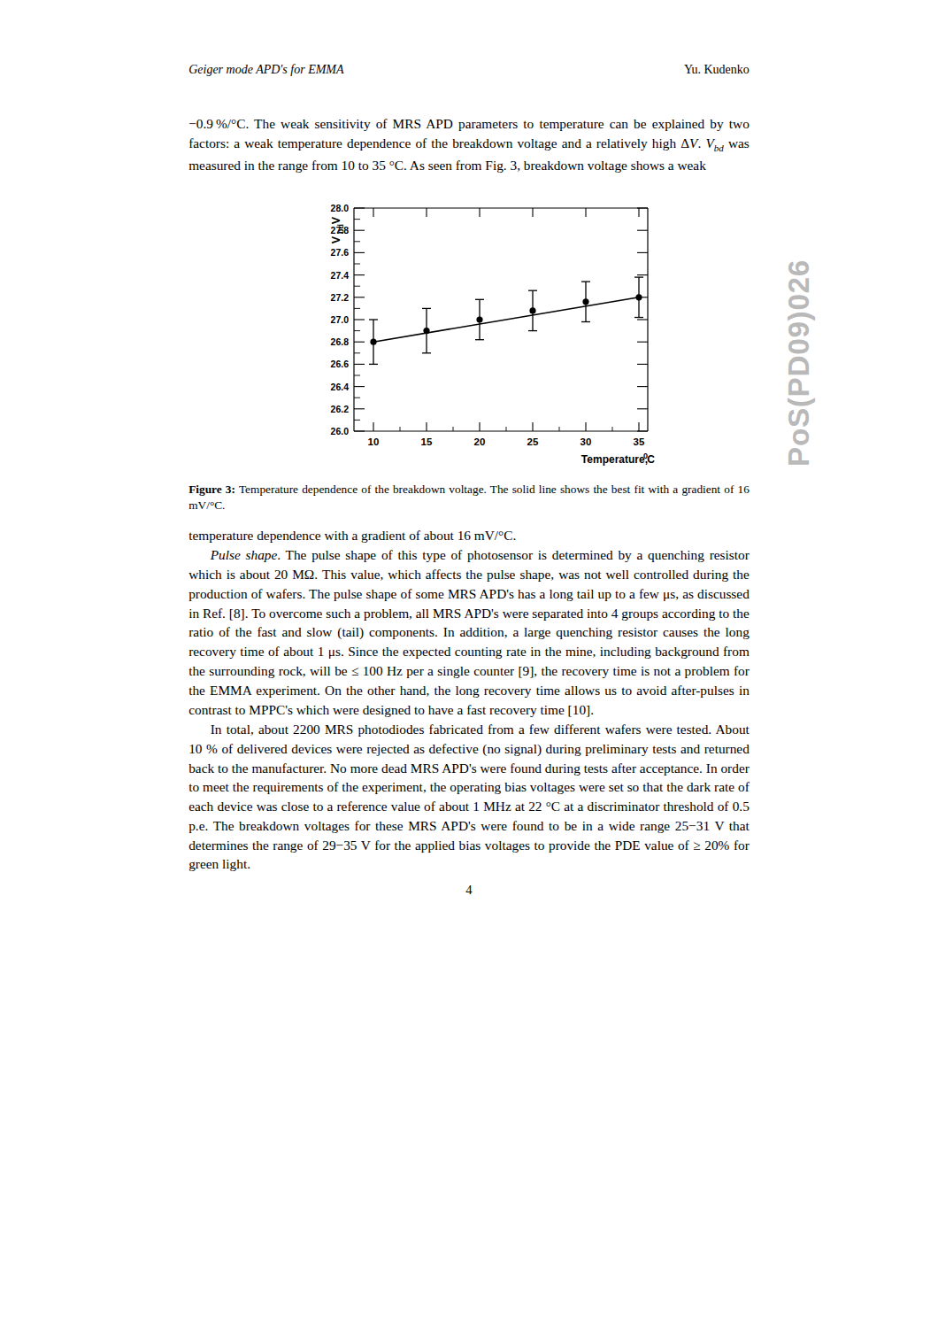Geiger mode APD's for EMMA
Yu. Kudenko
PoS(PD09)026
−0.9 %/°C. The weak sensitivity of MRS APD parameters to temperature can be explained by two factors: a weak temperature dependence of the breakdown voltage and a relatively high ΔV. Vbd was measured in the range from 10 to 35 °C. As seen from Fig. 3, breakdown voltage shows a weak
26.0 26.2 26.4 26.6 26.8 27.0 27.2 27.4 27.6 27.8 28.0 V bd V 10 15 20 25 30 35 Temperature, 0 C
Figure 3: Temperature dependence of the breakdown voltage. The solid line shows the best fit with a gradient of 16 mV/°C.
temperature dependence with a gradient of about 16 mV/°C.
Pulse shape. The pulse shape of this type of photosensor is determined by a quenching resistor which is about 20 MΩ. This value, which affects the pulse shape, was not well controlled during the production of wafers. The pulse shape of some MRS APD's has a long tail up to a few μs, as discussed in Ref. [8]. To overcome such a problem, all MRS APD's were separated into 4 groups according to the ratio of the fast and slow (tail) components. In addition, a large quenching resistor causes the long recovery time of about 1 μs. Since the expected counting rate in the mine, including background from the surrounding rock, will be ≤ 100 Hz per a single counter [9], the recovery time is not a problem for the EMMA experiment. On the other hand, the long recovery time allows us to avoid after-pulses in contrast to MPPC's which were designed to have a fast recovery time [10].
In total, about 2200 MRS photodiodes fabricated from a few different wafers were tested. About 10 % of delivered devices were rejected as defective (no signal) during preliminary tests and returned back to the manufacturer. No more dead MRS APD's were found during tests after acceptance. In order to meet the requirements of the experiment, the operating bias voltages were set so that the dark rate of each device was close to a reference value of about 1 MHz at 22 °C at a discriminator threshold of 0.5 p.e. The breakdown voltages for these MRS APD's were found to be in a wide range 25−31 V that determines the range of 29−35 V for the applied bias voltages to provide the PDE value of ≥ 20% for green light.
4